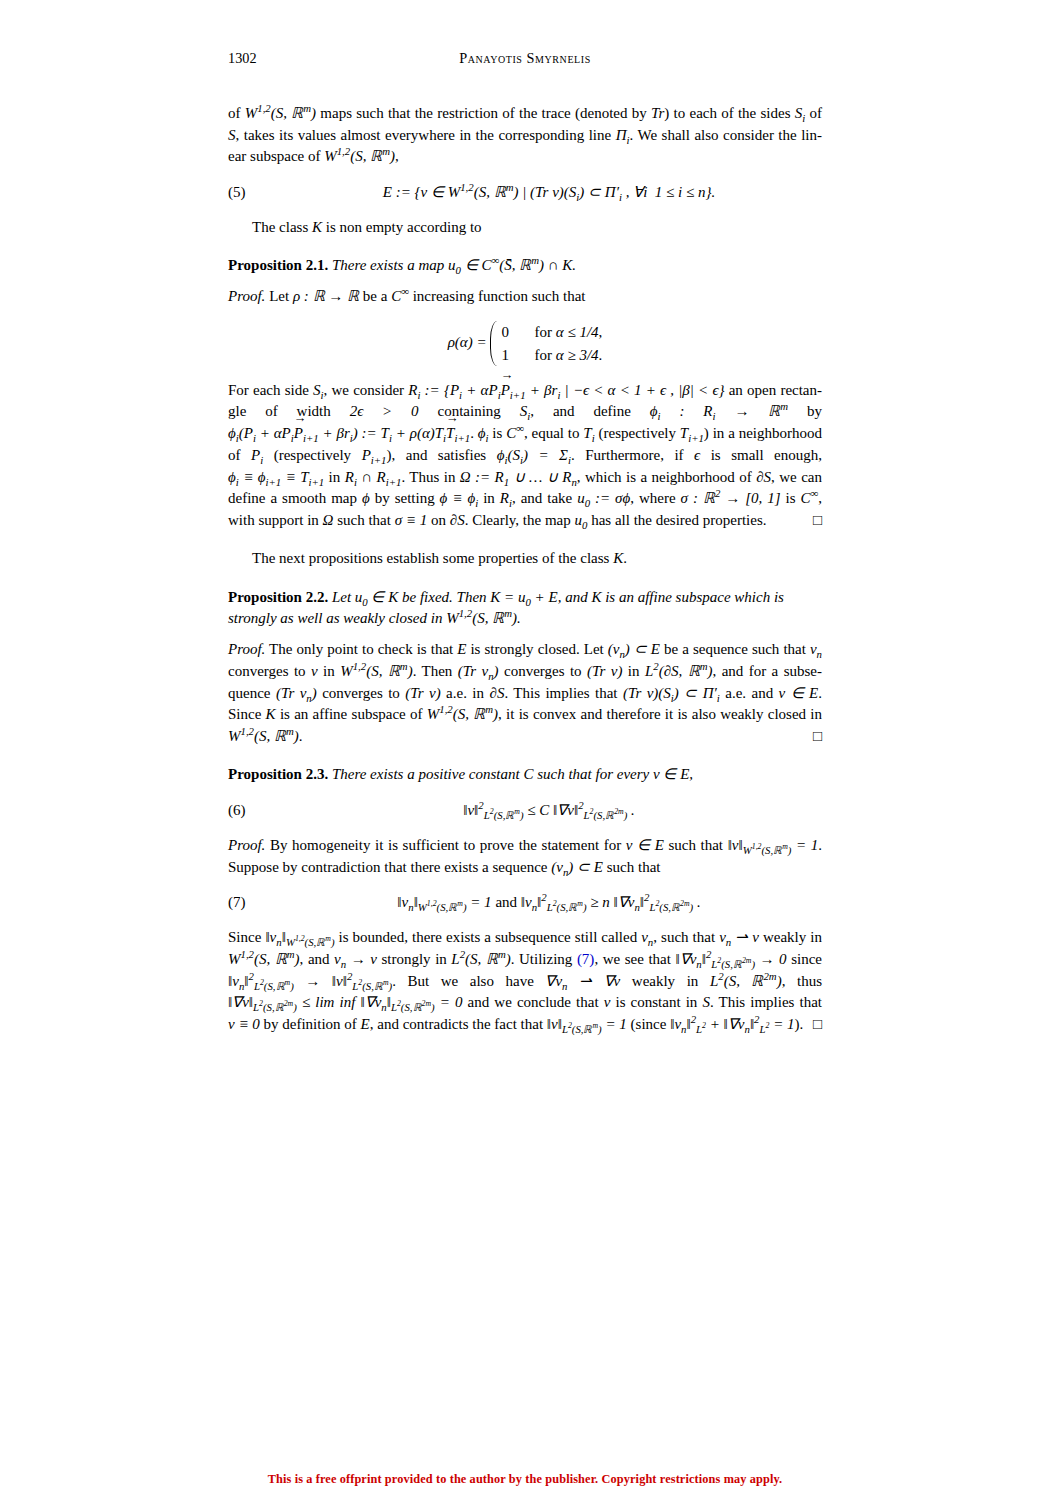1302 Panayotis Smyrnelis 1302
of W1,2(S, ℝm) maps such that the restriction of the trace (denoted by Tr) to each of the sides Si of S, takes its values almost everywhere in the corresponding line Πi. We shall also consider the linear subspace of W1,2(S, ℝm),
(5) E := {v ∈ W1,2(S, ℝm) | (Tr v)(Si) ⊂ Π′i , ∀i 1 ≤ i ≤ n}.
The class K is non empty according to
Proposition 2.1. There exists a map u0 ∈ C∞(S̄, ℝm) ∩ K.
Proof. Let ρ : ℝ → ℝ be a C∞ increasing function such that
ρ(α) = 0 for α ≤ 1/4, 1 for α ≥ 3/4.
For each side Si, we consider Ri := {Pi + αPiPi+1 + βri | −ϵ < α < 1 + ϵ , |β| < ϵ} an open rectangle of width 2ϵ > 0 containing Si, and define ϕi : Ri → ℝm by ϕi(Pi + αPiPi+1 + βri) := Ti + ρ(α)TiTi+1. ϕi is C∞, equal to Ti (respectively Ti+1) in a neighborhood of Pi (respectively Pi+1), and satisfies ϕi(Si) = Σi. Furthermore, if ϵ is small enough, ϕi ≡ ϕi+1 ≡ Ti+1 in Ri ∩ Ri+1. Thus in Ω := R1 ∪ … ∪ Rn, which is a neighborhood of ∂S, we can define a smooth map ϕ by setting ϕ ≡ ϕi in Ri, and take u0 := σϕ, where σ : ℝ2 → [0, 1] is C∞, with support in Ω such that σ ≡ 1 on ∂S. Clearly, the map u0 has all the desired properties. □
The next propositions establish some properties of the class K.
Proposition 2.2. Let u0 ∈ K be fixed. Then K = u0 + E, and K is an affine subspace which is strongly as well as weakly closed in W1,2(S, ℝm).
Proof. The only point to check is that E is strongly closed. Let (vn) ⊂ E be a sequence such that vn converges to v in W1,2(S, ℝm). Then (Tr vn) converges to (Tr v) in L2(∂S, ℝm), and for a subsequence (Tr vn) converges to (Tr v) a.e. in ∂S. This implies that (Tr v)(Si) ⊂ Π′i a.e. and v ∈ E. Since K is an affine subspace of W1,2(S, ℝm), it is convex and therefore it is also weakly closed in W1,2(S, ℝm). □
Proposition 2.3. There exists a positive constant C such that for every v ∈ E,
(6) ‖v‖2L2(S,ℝm) ≤ C ‖∇v‖2L2(S,ℝ2m) .
Proof. By homogeneity it is sufficient to prove the statement for v ∈ E such that ‖v‖W1,2(S,ℝm) = 1. Suppose by contradiction that there exists a sequence (vn) ⊂ E such that
(7) ‖vn‖W1,2(S,ℝm) = 1 and ‖vn‖2L2(S,ℝm) ≥ n ‖∇vn‖2L2(S,ℝ2m) .
Since ‖vn‖W1,2(S,ℝm) is bounded, there exists a subsequence still called vn, such that vn ⇀ v weakly in W1,2(S, ℝm), and vn → v strongly in L2(S, ℝm). Utilizing (7), we see that ‖∇vn‖2L2(S,ℝ2m) → 0 since ‖vn‖2L2(S,ℝm) → ‖v‖2L2(S,ℝm). But we also have ∇vn ⇀ ∇v weakly in L2(S, ℝ2m), thus ‖∇v‖L2(S,ℝ2m) ≤ lim inf ‖∇vn‖L2(S,ℝ2m) = 0 and we conclude that v is constant in S. This implies that v ≡ 0 by definition of E, and contradicts the fact that ‖v‖L2(S,ℝm) = 1 (since ‖vn‖2L2 + ‖∇vn‖2L2 = 1). □
This is a free offprint provided to the author by the publisher. Copyright restrictions may apply.